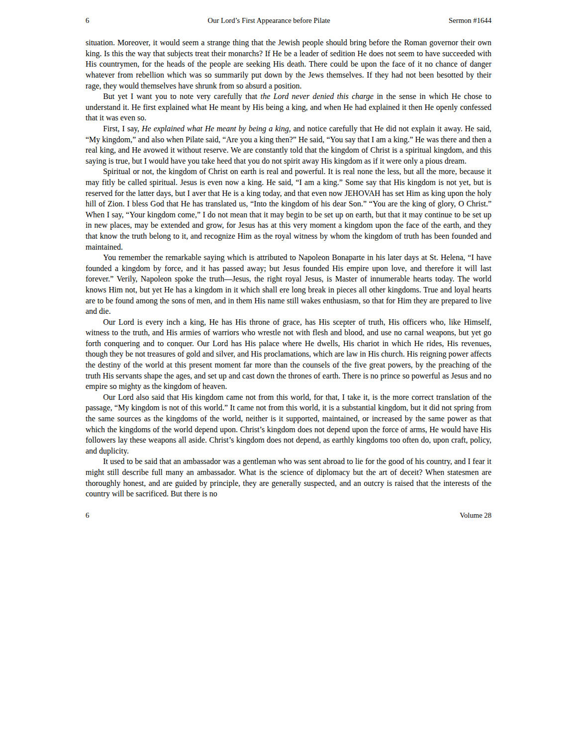6 Our Lord’s First Appearance before Pilate Sermon #1644
situation. Moreover, it would seem a strange thing that the Jewish people should bring before the Roman governor their own king. Is this the way that subjects treat their monarchs? If He be a leader of sedition He does not seem to have succeeded with His countrymen, for the heads of the people are seeking His death. There could be upon the face of it no chance of danger whatever from rebellion which was so summarily put down by the Jews themselves. If they had not been besotted by their rage, they would themselves have shrunk from so absurd a position.
But yet I want you to note very carefully that the Lord never denied this charge in the sense in which He chose to understand it. He first explained what He meant by His being a king, and when He had explained it then He openly confessed that it was even so.
First, I say, He explained what He meant by being a king, and notice carefully that He did not explain it away. He said, “My kingdom,” and also when Pilate said, “Are you a king then?” He said, “You say that I am a king.” He was there and then a real king, and He avowed it without reserve. We are constantly told that the kingdom of Christ is a spiritual kingdom, and this saying is true, but I would have you take heed that you do not spirit away His kingdom as if it were only a pious dream.
Spiritual or not, the kingdom of Christ on earth is real and powerful. It is real none the less, but all the more, because it may fitly be called spiritual. Jesus is even now a king. He said, “I am a king.” Some say that His kingdom is not yet, but is reserved for the latter days, but I aver that He is a king today, and that even now JEHOVAH has set Him as king upon the holy hill of Zion. I bless God that He has translated us, “Into the kingdom of his dear Son.” “You are the king of glory, O Christ.” When I say, “Your kingdom come,” I do not mean that it may begin to be set up on earth, but that it may continue to be set up in new places, may be extended and grow, for Jesus has at this very moment a kingdom upon the face of the earth, and they that know the truth belong to it, and recognize Him as the royal witness by whom the kingdom of truth has been founded and maintained.
You remember the remarkable saying which is attributed to Napoleon Bonaparte in his later days at St. Helena, “I have founded a kingdom by force, and it has passed away; but Jesus founded His empire upon love, and therefore it will last forever.” Verily, Napoleon spoke the truth—Jesus, the right royal Jesus, is Master of innumerable hearts today. The world knows Him not, but yet He has a kingdom in it which shall ere long break in pieces all other kingdoms. True and loyal hearts are to be found among the sons of men, and in them His name still wakes enthusiasm, so that for Him they are prepared to live and die.
Our Lord is every inch a king, He has His throne of grace, has His scepter of truth, His officers who, like Himself, witness to the truth, and His armies of warriors who wrestle not with flesh and blood, and use no carnal weapons, but yet go forth conquering and to conquer. Our Lord has His palace where He dwells, His chariot in which He rides, His revenues, though they be not treasures of gold and silver, and His proclamations, which are law in His church. His reigning power affects the destiny of the world at this present moment far more than the counsels of the five great powers, by the preaching of the truth His servants shape the ages, and set up and cast down the thrones of earth. There is no prince so powerful as Jesus and no empire so mighty as the kingdom of heaven.
Our Lord also said that His kingdom came not from this world, for that, I take it, is the more correct translation of the passage, “My kingdom is not of this world.” It came not from this world, it is a substantial kingdom, but it did not spring from the same sources as the kingdoms of the world, neither is it supported, maintained, or increased by the same power as that which the kingdoms of the world depend upon. Christ’s kingdom does not depend upon the force of arms, He would have His followers lay these weapons all aside. Christ’s kingdom does not depend, as earthly kingdoms too often do, upon craft, policy, and duplicity.
It used to be said that an ambassador was a gentleman who was sent abroad to lie for the good of his country, and I fear it might still describe full many an ambassador. What is the science of diplomacy but the art of deceit? When statesmen are thoroughly honest, and are guided by principle, they are generally suspected, and an outcry is raised that the interests of the country will be sacrificed. But there is no
6 Volume 28